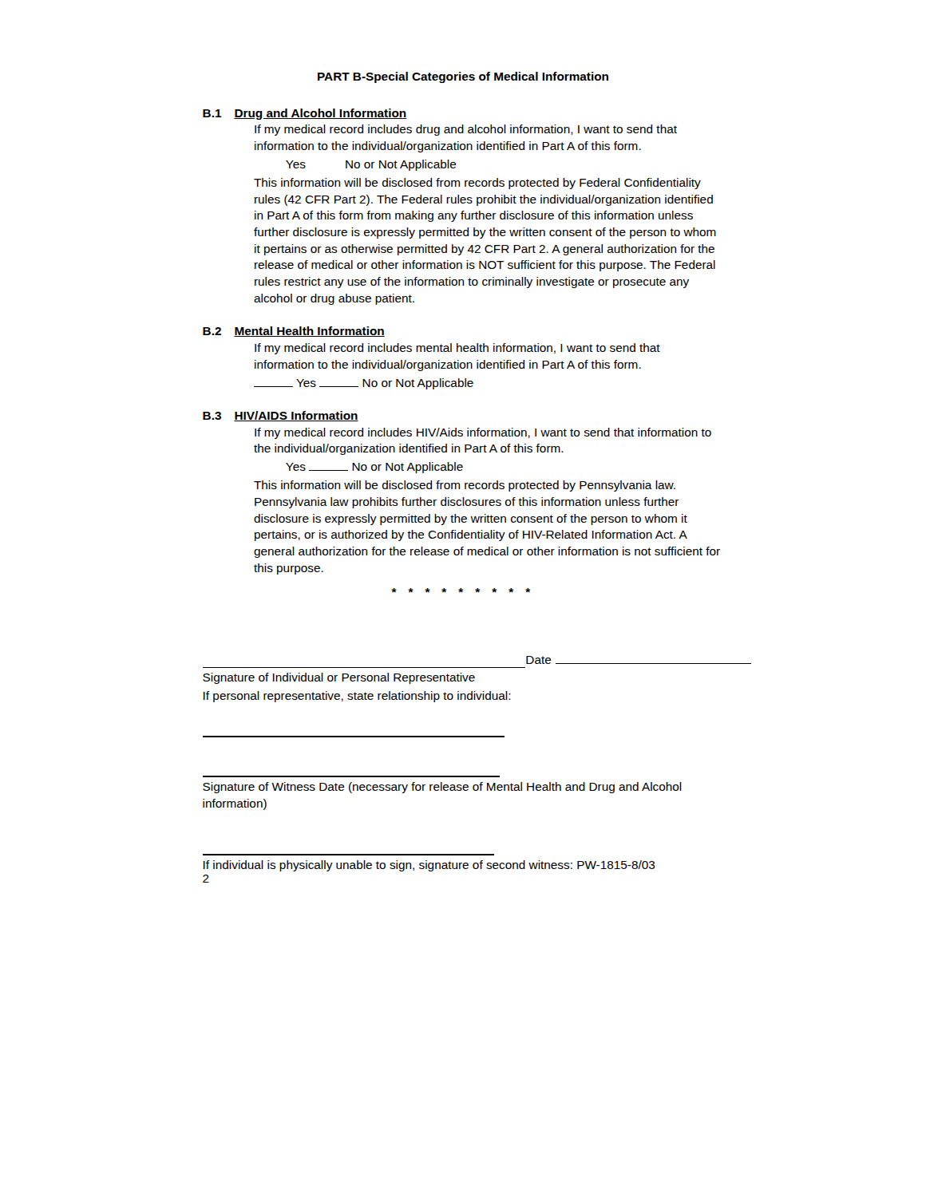PART B-Special Categories of Medical Information
B.1 Drug and Alcohol Information
If my medical record includes drug and alcohol information, I want to send that information to the individual/organization identified in Part A of this form.
Yes No or Not Applicable
This information will be disclosed from records protected by Federal Confidentiality rules (42 CFR Part 2). The Federal rules prohibit the individual/organization identified in Part A of this form from making any further disclosure of this information unless further disclosure is expressly permitted by the written consent of the person to whom it pertains or as otherwise permitted by 42 CFR Part 2. A general authorization for the release of medical or other information is NOT sufficient for this purpose. The Federal rules restrict any use of the information to criminally investigate or prosecute any alcohol or drug abuse patient.
B.2 Mental Health Information
If my medical record includes mental health information, I want to send that information to the individual/organization identified in Part A of this form.
Yes No or Not Applicable
B.3 HIV/AIDS Information
If my medical record includes HIV/Aids information, I want to send that information to the individual/organization identified in Part A of this form.
Yes No or Not Applicable
This information will be disclosed from records protected by Pennsylvania law. Pennsylvania law prohibits further disclosures of this information unless further disclosure is expressly permitted by the written consent of the person to whom it pertains, or is authorized by the Confidentiality of HIV-Related Information Act. A general authorization for the release of medical or other information is not sufficient for this purpose.
* * * * * * * * *
Date
Signature of Individual or Personal Representative
If personal representative, state relationship to individual:
Signature of Witness Date (necessary for release of Mental Health and Drug and Alcohol information)
If individual is physically unable to sign, signature of second witness: PW-1815-8/03
2